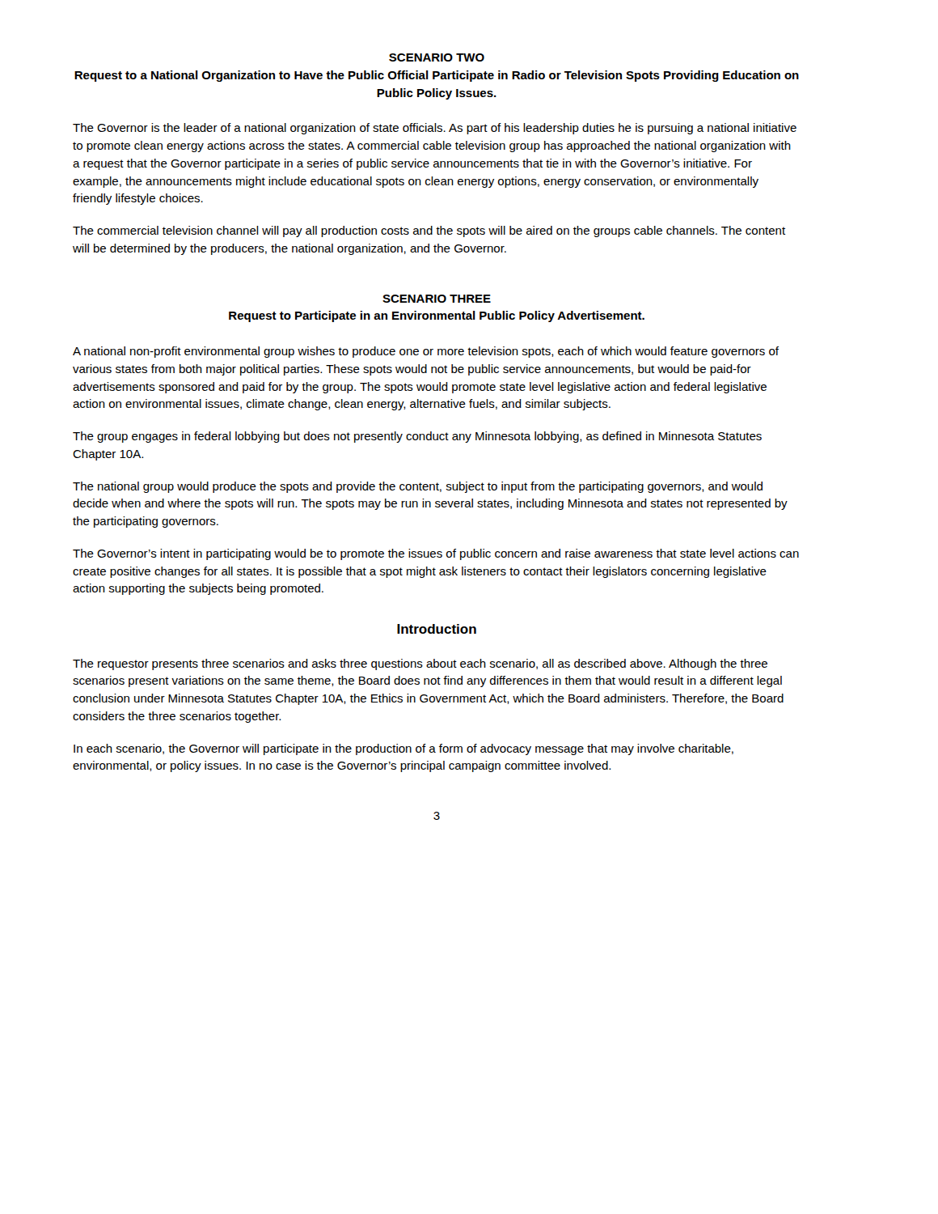SCENARIO TWO
Request to a National Organization to Have the Public Official Participate in Radio or Television Spots Providing Education on Public Policy Issues.
The Governor is the leader of a national organization of state officials. As part of his leadership duties he is pursuing a national initiative to promote clean energy actions across the states. A commercial cable television group has approached the national organization with a request that the Governor participate in a series of public service announcements that tie in with the Governor’s initiative. For example, the announcements might include educational spots on clean energy options, energy conservation, or environmentally friendly lifestyle choices.
The commercial television channel will pay all production costs and the spots will be aired on the groups cable channels. The content will be determined by the producers, the national organization, and the Governor.
SCENARIO THREE
Request to Participate in an Environmental Public Policy Advertisement.
A national non-profit environmental group wishes to produce one or more television spots, each of which would feature governors of various states from both major political parties. These spots would not be public service announcements, but would be paid-for advertisements sponsored and paid for by the group. The spots would promote state level legislative action and federal legislative action on environmental issues, climate change, clean energy, alternative fuels, and similar subjects.
The group engages in federal lobbying but does not presently conduct any Minnesota lobbying, as defined in Minnesota Statutes Chapter 10A.
The national group would produce the spots and provide the content, subject to input from the participating governors, and would decide when and where the spots will run. The spots may be run in several states, including Minnesota and states not represented by the participating governors.
The Governor’s intent in participating would be to promote the issues of public concern and raise awareness that state level actions can create positive changes for all states. It is possible that a spot might ask listeners to contact their legislators concerning legislative action supporting the subjects being promoted.
Introduction
The requestor presents three scenarios and asks three questions about each scenario, all as described above. Although the three scenarios present variations on the same theme, the Board does not find any differences in them that would result in a different legal conclusion under Minnesota Statutes Chapter 10A, the Ethics in Government Act, which the Board administers. Therefore, the Board considers the three scenarios together.
In each scenario, the Governor will participate in the production of a form of advocacy message that may involve charitable, environmental, or policy issues. In no case is the Governor’s principal campaign committee involved.
3